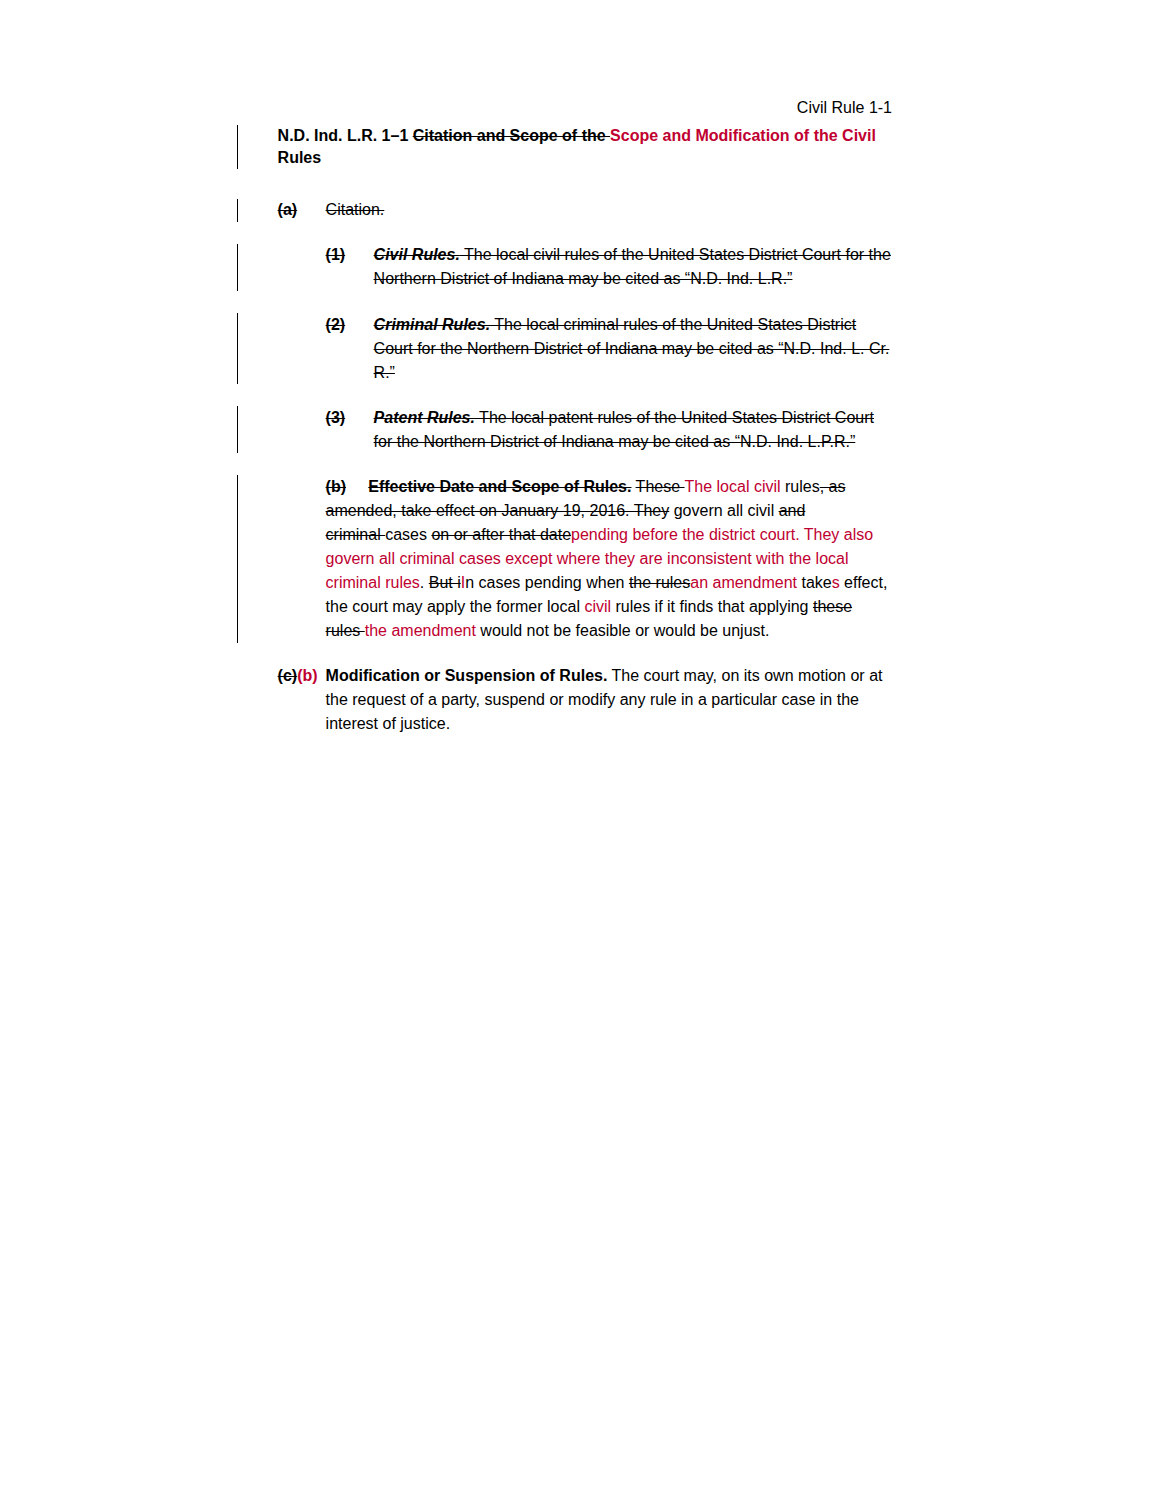Civil Rule 1-1
N.D. Ind. L.R. 1–1 Citation and Scope of the Scope and Modification of the Civil Rules
(a)
Citation.
(1)
Civil Rules. The local civil rules of the United States District Court for the Northern District of Indiana may be cited as “N.D. Ind. L.R.”
(2)
Criminal Rules. The local criminal rules of the United States District Court for the Northern District of Indiana may be cited as “N.D. Ind. L. Cr. R.”
(3)
Patent Rules. The local patent rules of the United States District Court for the Northern District of Indiana may be cited as “N.D. Ind. L.P.R.”
(b) Effective Date and Scope of Rules. These The local civil rules, as amended, take effect on January 19, 2016. They govern all civil and criminal cases on or after that datepending before the district court. They also govern all criminal cases except where they are inconsistent with the local criminal rules. But iIn cases pending when the rulesan amendment takes effect, the court may apply the former local civil rules if it finds that applying these rules the amendment would not be feasible or would be unjust.
(c)(b)
Modification or Suspension of Rules. The court may, on its own motion or at the request of a party, suspend or modify any rule in a particular case in the interest of justice.